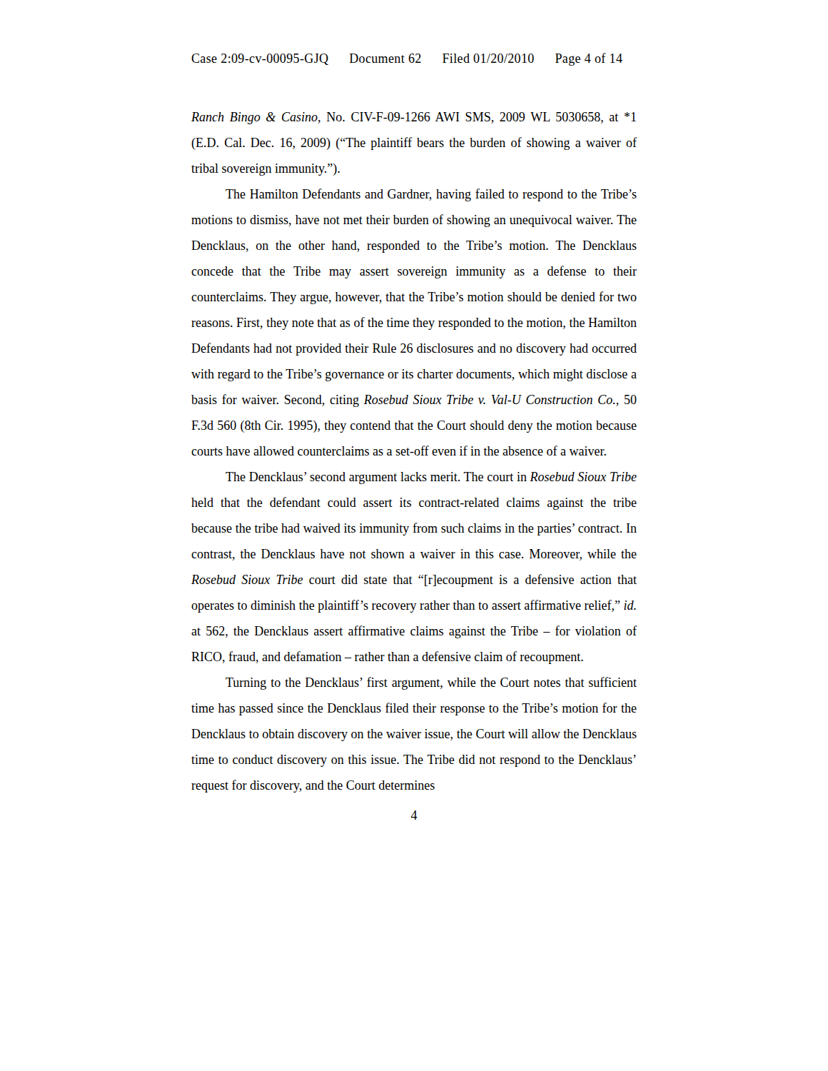Case 2:09-cv-00095-GJQ Document 62 Filed 01/20/2010 Page 4 of 14
Ranch Bingo & Casino, No. CIV-F-09-1266 AWI SMS, 2009 WL 5030658, at *1 (E.D. Cal. Dec. 16, 2009) (“The plaintiff bears the burden of showing a waiver of tribal sovereign immunity.”).
The Hamilton Defendants and Gardner, having failed to respond to the Tribe’s motions to dismiss, have not met their burden of showing an unequivocal waiver. The Dencklaus, on the other hand, responded to the Tribe’s motion. The Dencklaus concede that the Tribe may assert sovereign immunity as a defense to their counterclaims. They argue, however, that the Tribe’s motion should be denied for two reasons. First, they note that as of the time they responded to the motion, the Hamilton Defendants had not provided their Rule 26 disclosures and no discovery had occurred with regard to the Tribe’s governance or its charter documents, which might disclose a basis for waiver. Second, citing Rosebud Sioux Tribe v. Val-U Construction Co., 50 F.3d 560 (8th Cir. 1995), they contend that the Court should deny the motion because courts have allowed counterclaims as a set-off even if in the absence of a waiver.
The Dencklaus’ second argument lacks merit. The court in Rosebud Sioux Tribe held that the defendant could assert its contract-related claims against the tribe because the tribe had waived its immunity from such claims in the parties’ contract. In contrast, the Dencklaus have not shown a waiver in this case. Moreover, while the Rosebud Sioux Tribe court did state that “[r]ecoupment is a defensive action that operates to diminish the plaintiff’s recovery rather than to assert affirmative relief,” id. at 562, the Dencklaus assert affirmative claims against the Tribe – for violation of RICO, fraud, and defamation – rather than a defensive claim of recoupment.
Turning to the Dencklaus’ first argument, while the Court notes that sufficient time has passed since the Dencklaus filed their response to the Tribe’s motion for the Dencklaus to obtain discovery on the waiver issue, the Court will allow the Dencklaus time to conduct discovery on this issue. The Tribe did not respond to the Dencklaus’ request for discovery, and the Court determines
4